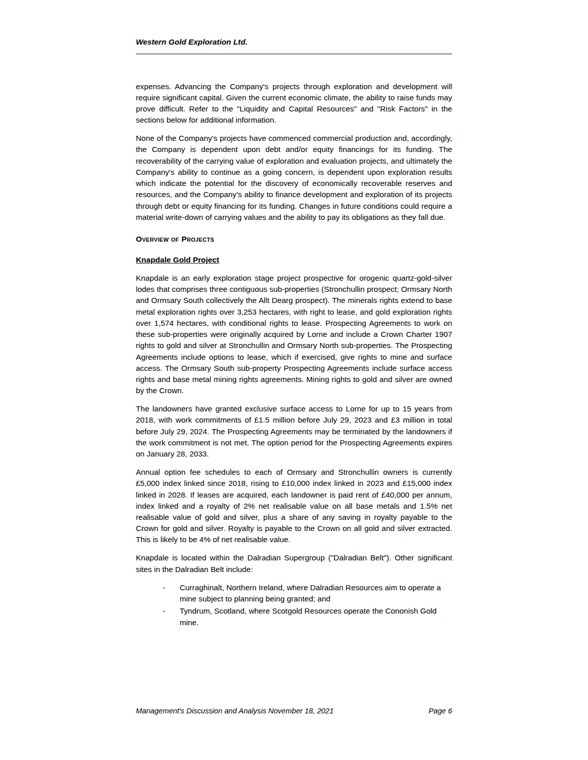Western Gold Exploration Ltd.
expenses. Advancing the Company's projects through exploration and development will require significant capital. Given the current economic climate, the ability to raise funds may prove difficult. Refer to the "Liquidity and Capital Resources" and "Risk Factors" in the sections below for additional information.
None of the Company's projects have commenced commercial production and, accordingly, the Company is dependent upon debt and/or equity financings for its funding. The recoverability of the carrying value of exploration and evaluation projects, and ultimately the Company's ability to continue as a going concern, is dependent upon exploration results which indicate the potential for the discovery of economically recoverable reserves and resources, and the Company's ability to finance development and exploration of its projects through debt or equity financing for its funding. Changes in future conditions could require a material write-down of carrying values and the ability to pay its obligations as they fall due.
Overview of Projects
Knapdale Gold Project
Knapdale is an early exploration stage project prospective for orogenic quartz-gold-silver lodes that comprises three contiguous sub-properties (Stronchullin prospect; Ormsary North and Ormsary South collectively the Allt Dearg prospect). The minerals rights extend to base metal exploration rights over 3,253 hectares, with right to lease, and gold exploration rights over 1,574 hectares, with conditional rights to lease. Prospecting Agreements to work on these sub-properties were originally acquired by Lorne and include a Crown Charter 1907 rights to gold and silver at Stronchullin and Ormsary North sub-properties. The Prospecting Agreements include options to lease, which if exercised, give rights to mine and surface access. The Ormsary South sub-property Prospecting Agreements include surface access rights and base metal mining rights agreements. Mining rights to gold and silver are owned by the Crown.
The landowners have granted exclusive surface access to Lorne for up to 15 years from 2018, with work commitments of £1.5 million before July 29, 2023 and £3 million in total before July 29, 2024. The Prospecting Agreements may be terminated by the landowners if the work commitment is not met. The option period for the Prospecting Agreements expires on January 28, 2033.
Annual option fee schedules to each of Ormsary and Stronchullin owners is currently £5,000 index linked since 2018, rising to £10,000 index linked in 2023 and £15,000 index linked in 2028. If leases are acquired, each landowner is paid rent of £40,000 per annum, index linked and a royalty of 2% net realisable value on all base metals and 1.5% net realisable value of gold and silver, plus a share of any saving in royalty payable to the Crown for gold and silver. Royalty is payable to the Crown on all gold and silver extracted. This is likely to be 4% of net realisable value.
Knapdale is located within the Dalradian Supergroup ("Dalradian Belt"). Other significant sites in the Dalradian Belt include:
Curraghinalt, Northern Ireland, where Dalradian Resources aim to operate a mine subject to planning being granted; and
Tyndrum, Scotland, where Scotgold Resources operate the Cononish Gold mine.
Management's Discussion and Analysis November 18, 2021 Page 6